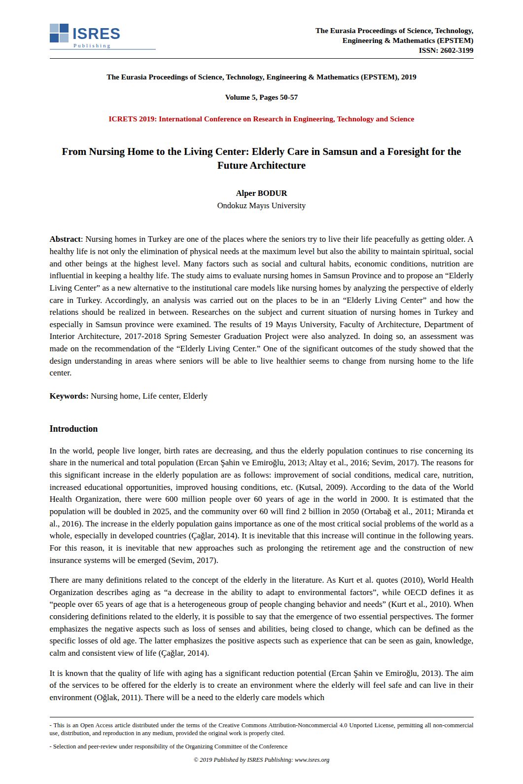ISRES Publishing
The Eurasia Proceedings of Science, Technology,
Engineering & Mathematics (EPSTEM)
ISSN: 2602-3199
The Eurasia Proceedings of Science, Technology, Engineering & Mathematics (EPSTEM), 2019
Volume 5, Pages 50-57
ICRETS 2019: International Conference on Research in Engineering, Technology and Science
From Nursing Home to the Living Center: Elderly Care in Samsun and a Foresight for the Future Architecture
Alper BODUR
Ondokuz Mayıs University
Abstract: Nursing homes in Turkey are one of the places where the seniors try to live their life peacefully as getting older. A healthy life is not only the elimination of physical needs at the maximum level but also the ability to maintain spiritual, social and other beings at the highest level. Many factors such as social and cultural habits, economic conditions, nutrition are influential in keeping a healthy life. The study aims to evaluate nursing homes in Samsun Province and to propose an “Elderly Living Center” as a new alternative to the institutional care models like nursing homes by analyzing the perspective of elderly care in Turkey. Accordingly, an analysis was carried out on the places to be in an “Elderly Living Center” and how the relations should be realized in between. Researches on the subject and current situation of nursing homes in Turkey and especially in Samsun province were examined. The results of 19 Mayıs University, Faculty of Architecture, Department of Interior Architecture, 2017-2018 Spring Semester Graduation Project were also analyzed. In doing so, an assessment was made on the recommendation of the “Elderly Living Center.” One of the significant outcomes of the study showed that the design understanding in areas where seniors will be able to live healthier seems to change from nursing home to the life center.
Keywords: Nursing home, Life center, Elderly
Introduction
In the world, people live longer, birth rates are decreasing, and thus the elderly population continues to rise concerning its share in the numerical and total population (Ercan Şahin ve Emiroğlu, 2013; Altay et al., 2016; Sevim, 2017). The reasons for this significant increase in the elderly population are as follows: improvement of social conditions, medical care, nutrition, increased educational opportunities, improved housing conditions, etc. (Kutsal, 2009). According to the data of the World Health Organization, there were 600 million people over 60 years of age in the world in 2000. It is estimated that the population will be doubled in 2025, and the community over 60 will find 2 billion in 2050 (Ortabağ et al., 2011; Miranda et al., 2016). The increase in the elderly population gains importance as one of the most critical social problems of the world as a whole, especially in developed countries (Çağlar, 2014). It is inevitable that this increase will continue in the following years. For this reason, it is inevitable that new approaches such as prolonging the retirement age and the construction of new insurance systems will be emerged (Sevim, 2017).
There are many definitions related to the concept of the elderly in the literature. As Kurt et al. quotes (2010), World Health Organization describes aging as “a decrease in the ability to adapt to environmental factors”, while OECD defines it as “people over 65 years of age that is a heterogeneous group of people changing behavior and needs” (Kurt et al., 2010). When considering definitions related to the elderly, it is possible to say that the emergence of two essential perspectives. The former emphasizes the negative aspects such as loss of senses and abilities, being closed to change, which can be defined as the specific losses of old age. The latter emphasizes the positive aspects such as experience that can be seen as gain, knowledge, calm and consistent view of life (Çağlar, 2014).
It is known that the quality of life with aging has a significant reduction potential (Ercan Şahin ve Emiroğlu, 2013). The aim of the services to be offered for the elderly is to create an environment where the elderly will feel safe and can live in their environment (Oğlak, 2011). There will be a need to the elderly care models which
- This is an Open Access article distributed under the terms of the Creative Commons Attribution-Noncommercial 4.0 Unported License, permitting all non-commercial use, distribution, and reproduction in any medium, provided the original work is properly cited.
- Selection and peer-review under responsibility of the Organizing Committee of the Conference
© 2019 Published by ISRES Publishing: www.isres.org